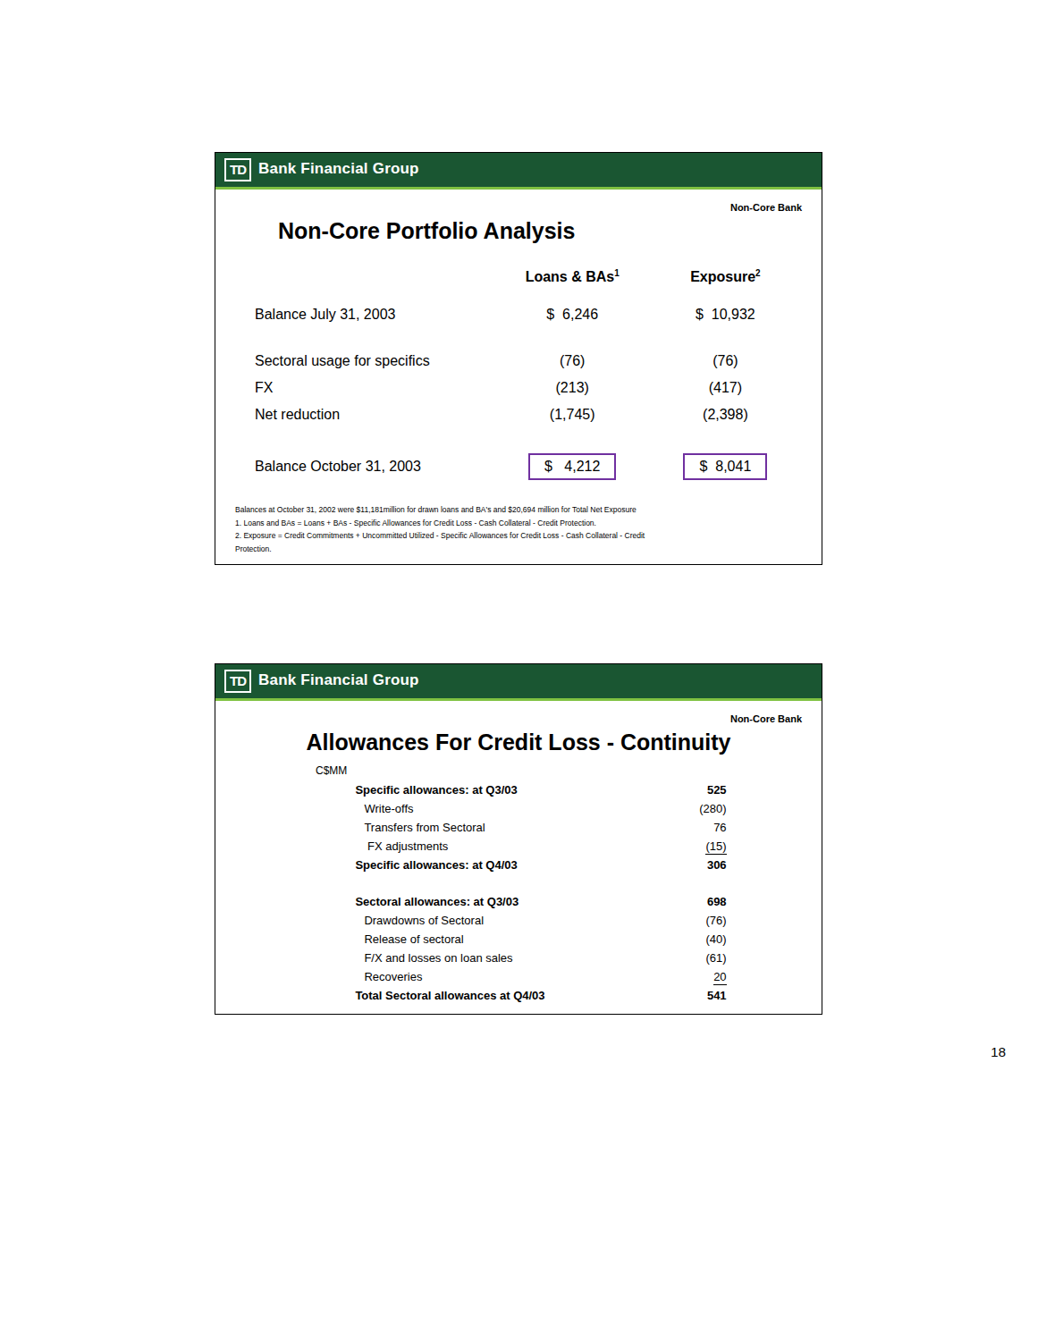TD
Bank Financial Group
Non-Core Bank
Non-Core Portfolio Analysis
| | Loans & BAs 1 | Exposure 2 |
| --- | --- | --- |
| Balance July 31, 2003 | $ 6,246 | $ 10,932 |
| Sectoral usage for specifics | (76) | (76) |
| FX | (213) | (417) |
| Net reduction | (1,745) | (2,398) |
| Balance October 31, 2003 | $ 4,212 | $ 8,041 |
Balances at October 31, 2002 were $11,181million for drawn loans and BA's and $20,694 million for Total Net Exposure
1. Loans and BAs = Loans + BAs - Specific Allowances for Credit Loss - Cash Collateral - Credit Protection.
2. Exposure = Credit Commitments + Uncommitted Utilized - Specific Allowances for Credit Loss - Cash Collateral - Credit
Protection.
TD
Bank Financial Group
Non-Core Bank
Allowances For Credit Loss - Continuity
C$MM
| Specific allowances: at Q3/03 | 525 |
| Write-offs | (280) |
| Transfers from Sectoral | 76 |
| FX adjustments | (15) |
| Specific allowances: at Q4/03 | 306 |
| Sectoral allowances: at Q3/03 | 698 |
| Drawdowns of Sectoral | (76) |
| Release of sectoral | (40) |
| F/X and losses on loan sales | (61) |
| Recoveries | 20 |
| Total Sectoral allowances at Q4/03 | 541 |
18